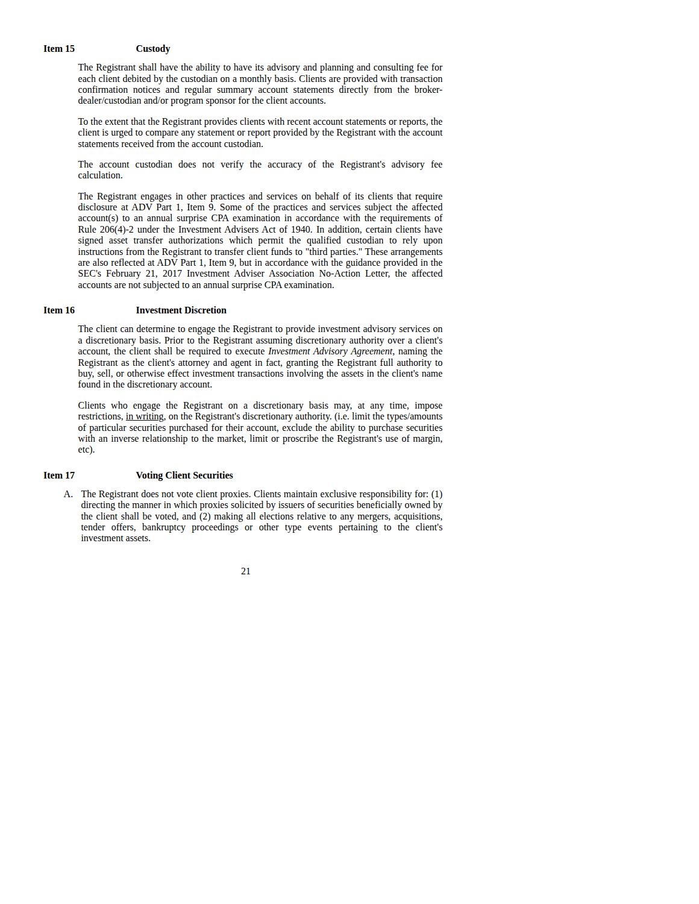Item 15 Custody
The Registrant shall have the ability to have its advisory and planning and consulting fee for each client debited by the custodian on a monthly basis. Clients are provided with transaction confirmation notices and regular summary account statements directly from the broker-dealer/custodian and/or program sponsor for the client accounts.
To the extent that the Registrant provides clients with recent account statements or reports, the client is urged to compare any statement or report provided by the Registrant with the account statements received from the account custodian.
The account custodian does not verify the accuracy of the Registrant's advisory fee calculation.
The Registrant engages in other practices and services on behalf of its clients that require disclosure at ADV Part 1, Item 9. Some of the practices and services subject the affected account(s) to an annual surprise CPA examination in accordance with the requirements of Rule 206(4)-2 under the Investment Advisers Act of 1940. In addition, certain clients have signed asset transfer authorizations which permit the qualified custodian to rely upon instructions from the Registrant to transfer client funds to "third parties." These arrangements are also reflected at ADV Part 1, Item 9, but in accordance with the guidance provided in the SEC's February 21, 2017 Investment Adviser Association No-Action Letter, the affected accounts are not subjected to an annual surprise CPA examination.
Item 16 Investment Discretion
The client can determine to engage the Registrant to provide investment advisory services on a discretionary basis. Prior to the Registrant assuming discretionary authority over a client's account, the client shall be required to execute Investment Advisory Agreement, naming the Registrant as the client's attorney and agent in fact, granting the Registrant full authority to buy, sell, or otherwise effect investment transactions involving the assets in the client's name found in the discretionary account.
Clients who engage the Registrant on a discretionary basis may, at any time, impose restrictions, in writing, on the Registrant's discretionary authority. (i.e. limit the types/amounts of particular securities purchased for their account, exclude the ability to purchase securities with an inverse relationship to the market, limit or proscribe the Registrant's use of margin, etc).
Item 17 Voting Client Securities
A. The Registrant does not vote client proxies. Clients maintain exclusive responsibility for: (1) directing the manner in which proxies solicited by issuers of securities beneficially owned by the client shall be voted, and (2) making all elections relative to any mergers, acquisitions, tender offers, bankruptcy proceedings or other type events pertaining to the client's investment assets.
21